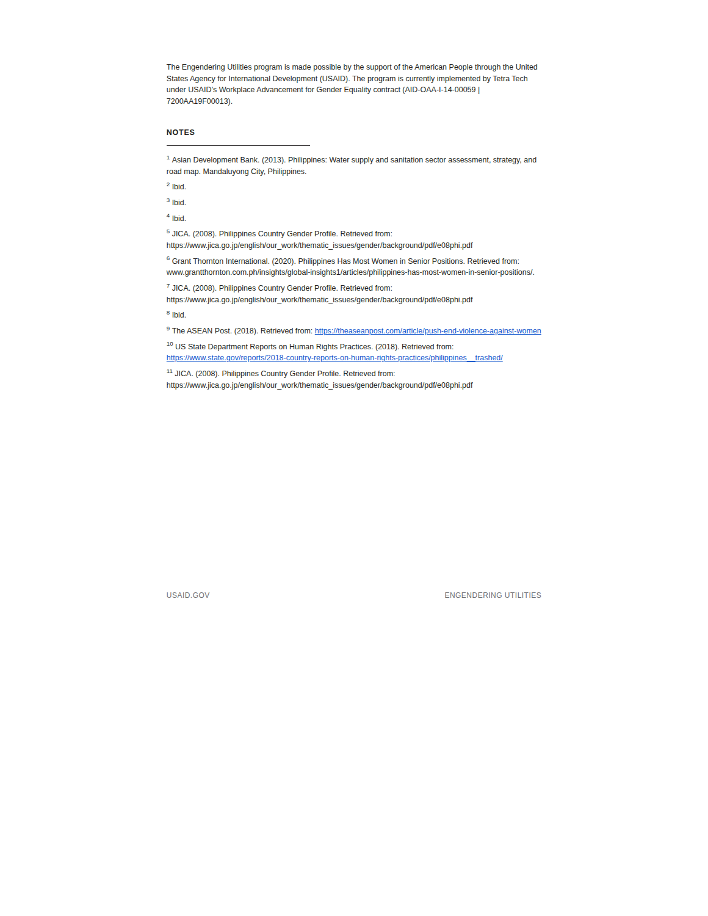The Engendering Utilities program is made possible by the support of the American People through the United States Agency for International Development (USAID). The program is currently implemented by Tetra Tech under USAID’s Workplace Advancement for Gender Equality contract (AID-OAA-I-14-00059 | 7200AA19F00013).
NOTES
1Asian Development Bank. (2013). Philippines: Water supply and sanitation sector assessment, strategy, and road map. Mandaluyong City, Philippines.
2Ibid.
3Ibid.
4Ibid.
5JICA. (2008). Philippines Country Gender Profile. Retrieved from:
https://www.jica.go.jp/english/our_work/thematic_issues/gender/background/pdf/e08phi.pdf
6Grant Thornton International. (2020). Philippines Has Most Women in Senior Positions. Retrieved from:
www.grantthornton.com.ph/insights/global-insights1/articles/philippines-has-most-women-in-senior-positions/.
7JICA. (2008). Philippines Country Gender Profile. Retrieved from:
https://www.jica.go.jp/english/our_work/thematic_issues/gender/background/pdf/e08phi.pdf
8Ibid.
9The ASEAN Post. (2018). Retrieved from: https://theaseanpost.com/article/push-end-violence-against-women
10US State Department Reports on Human Rights Practices. (2018). Retrieved from: https://www.state.gov/reports/2018-country-reports-on-human-rights-practices/philippines__trashed/
11JICA. (2008). Philippines Country Gender Profile. Retrieved from:
https://www.jica.go.jp/english/our_work/thematic_issues/gender/background/pdf/e08phi.pdf
USAID.GOV
ENGENDERING UTILITIES